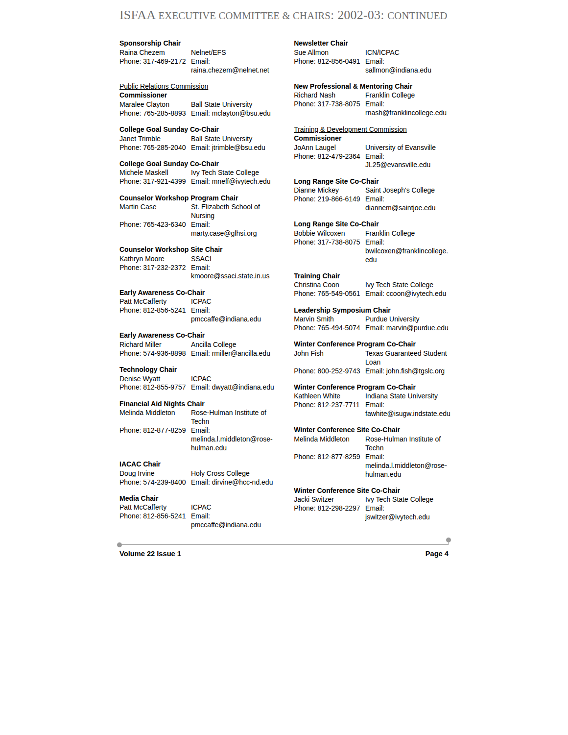ISFAA EXECUTIVE COMMITTEE & CHAIRS: 2002-03: CONTINUED
Sponsorship Chair
| Raina Chezem | Nelnet/EFS |
| Phone: 317-469-2172 | Email: raina.chezem@nelnet.net |
Public Relations Commission
Commissioner
| Maralee Clayton | Ball State University |
| Phone: 765-285-8893 | Email: mclayton@bsu.edu |
College Goal Sunday Co-Chair
| Janet Trimble | Ball State University |
| Phone: 765-285-2040 | Email: jtrimble@bsu.edu |
College Goal Sunday Co-Chair
| Michele Maskell | Ivy Tech State College |
| Phone: 317-921-4399 | Email: mneff@ivytech.edu |
Counselor Workshop Program Chair
| Martin Case | St. Elizabeth School of Nursing |
| Phone: 765-423-6340 | Email: marty.case@glhsi.org |
Counselor Workshop Site Chair
| Kathryn Moore | SSACI |
| Phone: 317-232-2372 | Email: kmoore@ssaci.state.in.us |
Early Awareness Co-Chair
| Patt McCafferty | ICPAC |
| Phone: 812-856-5241 | Email: pmccaffe@indiana.edu |
Early Awareness Co-Chair
| Richard Miller | Ancilla College |
| Phone: 574-936-8898 | Email: rmiller@ancilla.edu |
Technology Chair
| Denise Wyatt | ICPAC |
| Phone: 812-855-9757 | Email: dwyatt@indiana.edu |
Financial Aid Nights Chair
| Melinda Middleton | Rose-Hulman Institute of Techn |
| Phone: 812-877-8259 | Email: melinda.l.middleton@rose- hulman.edu |
IACAC Chair
| Doug Irvine | Holy Cross College |
| Phone: 574-239-8400 | Email: dirvine@hcc-nd.edu |
Media Chair
| Patt McCafferty | ICPAC |
| Phone: 812-856-5241 | Email: pmccaffe@indiana.edu |
Newsletter Chair
| Sue Allmon | ICN/ICPAC |
| Phone: 812-856-0491 | Email: sallmon@indiana.edu |
New Professional & Mentoring Chair
| Richard Nash | Franklin College |
| Phone: 317-738-8075 | Email: rnash@franklincollege.edu |
Training & Development Commission
Commissioner
| JoAnn Laugel | University of Evansville |
| Phone: 812-479-2364 | Email: JL25@evansville.edu |
Long Range Site Co-Chair
| Dianne Mickey | Saint Joseph's College |
| Phone: 219-866-6149 | Email: diannem@saintjoe.edu |
Long Range Site Co-Chair
| Bobbie Wilcoxen | Franklin College |
| Phone: 317-738-8075 | Email: bwilcoxen@franklincollege. edu |
Training Chair
| Christina Coon | Ivy Tech State College |
| Phone: 765-549-0561 | Email: ccoon@ivytech.edu |
Leadership Symposium Chair
| Marvin Smith | Purdue University |
| Phone: 765-494-5074 | Email: marvin@purdue.edu |
Winter Conference Program Co-Chair
| John Fish | Texas Guaranteed Student Loan |
| Phone: 800-252-9743 | Email: john.fish@tgslc.org |
Winter Conference Program Co-Chair
| Kathleen White | Indiana State University |
| Phone: 812-237-7711 | Email: fawhite@isugw.indstate.edu |
Winter Conference Site Co-Chair
| Melinda Middleton | Rose-Hulman Institute of Techn |
| Phone: 812-877-8259 | Email: melinda.l.middleton@rose- hulman.edu |
Winter Conference Site Co-Chair
| Jacki Switzer | Ivy Tech State College |
| Phone: 812-298-2297 | Email: jswitzer@ivytech.edu |
Volume 22 Issue 1 Page 4